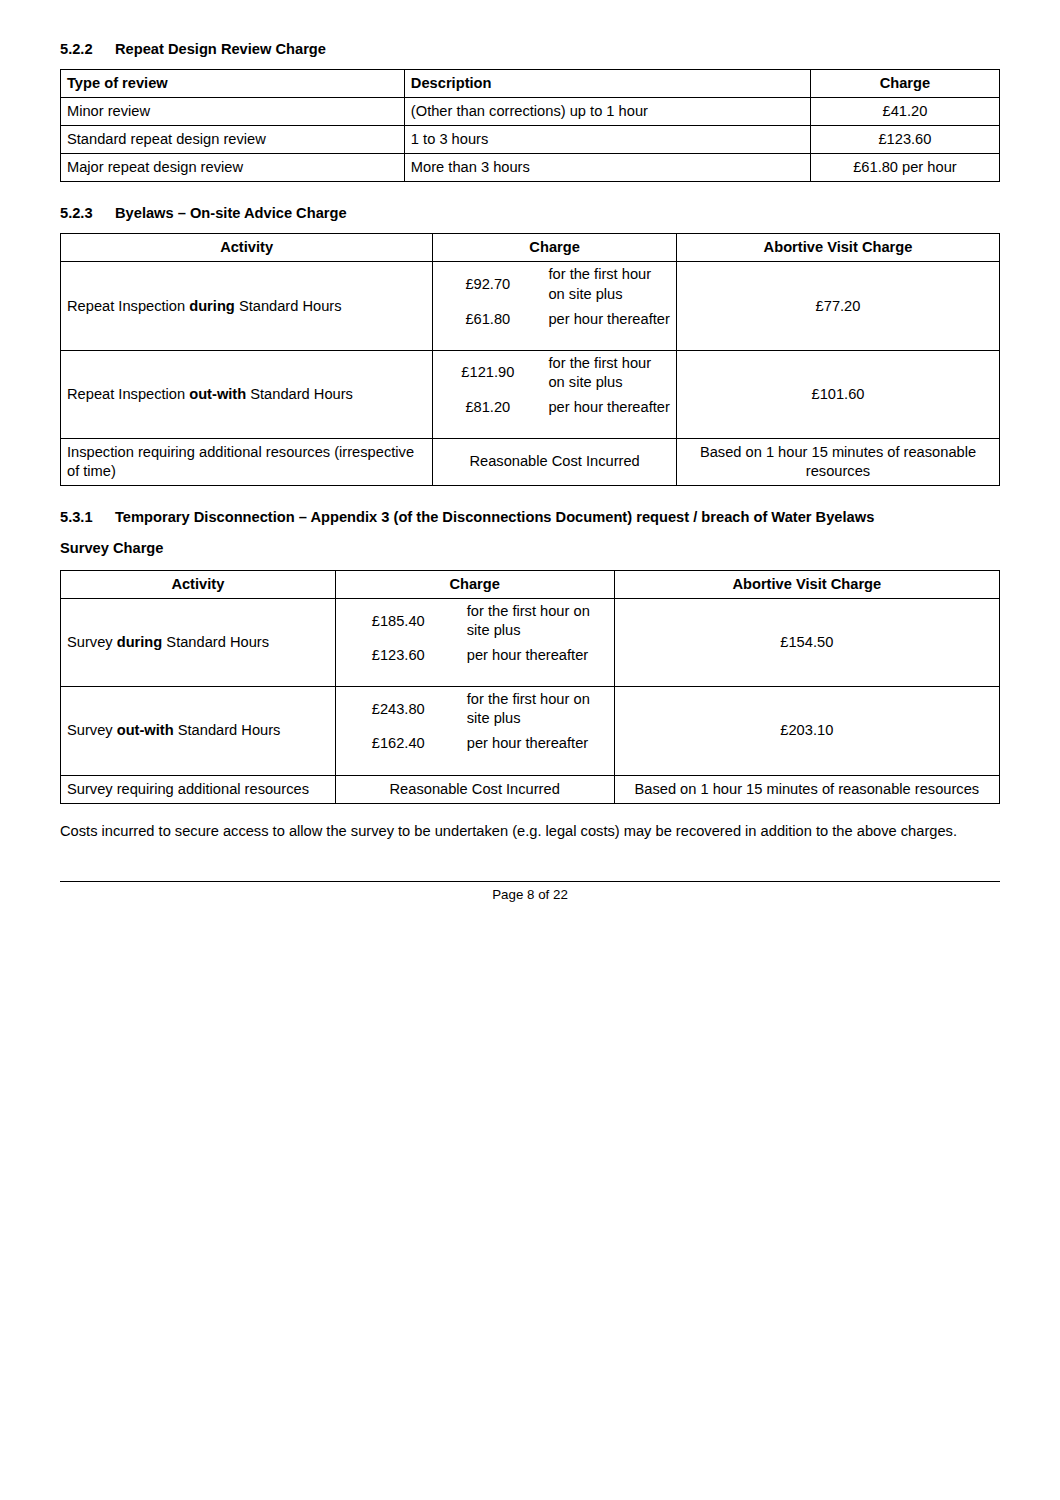5.2.2 Repeat Design Review Charge
| Type of review | Description | Charge |
| --- | --- | --- |
| Minor review | (Other than corrections) up to 1 hour | £41.20 |
| Standard repeat design review | 1 to 3 hours | £123.60 |
| Major repeat design review | More than 3 hours | £61.80 per hour |
5.2.3 Byelaws – On-site Advice Charge
| Activity | Charge | Abortive Visit Charge |
| --- | --- | --- |
| Repeat Inspection during Standard Hours | / £92.70 / for the first hour on site plus / / £61.80 / per hour thereafter / | £77.20 |
| Repeat Inspection out-with Standard Hours | / £121.90 / for the first hour on site plus / / £81.20 / per hour thereafter / | £101.60 |
| Inspection requiring additional resources (irrespective of time) | Reasonable Cost Incurred | Based on 1 hour 15 minutes of reasonable resources |
5.3.1 Temporary Disconnection – Appendix 3 (of the Disconnections Document) request / breach of Water Byelaws
Survey Charge
| Activity | Charge | Abortive Visit Charge |
| --- | --- | --- |
| Survey during Standard Hours | / £185.40 / for the first hour on site plus / / £123.60 / per hour thereafter / | £154.50 |
| Survey out-with Standard Hours | / £243.80 / for the first hour on site plus / / £162.40 / per hour thereafter / | £203.10 |
| Survey requiring additional resources | Reasonable Cost Incurred | Based on 1 hour 15 minutes of reasonable resources |
Costs incurred to secure access to allow the survey to be undertaken (e.g. legal costs) may be recovered in addition to the above charges.
Page 8 of 22